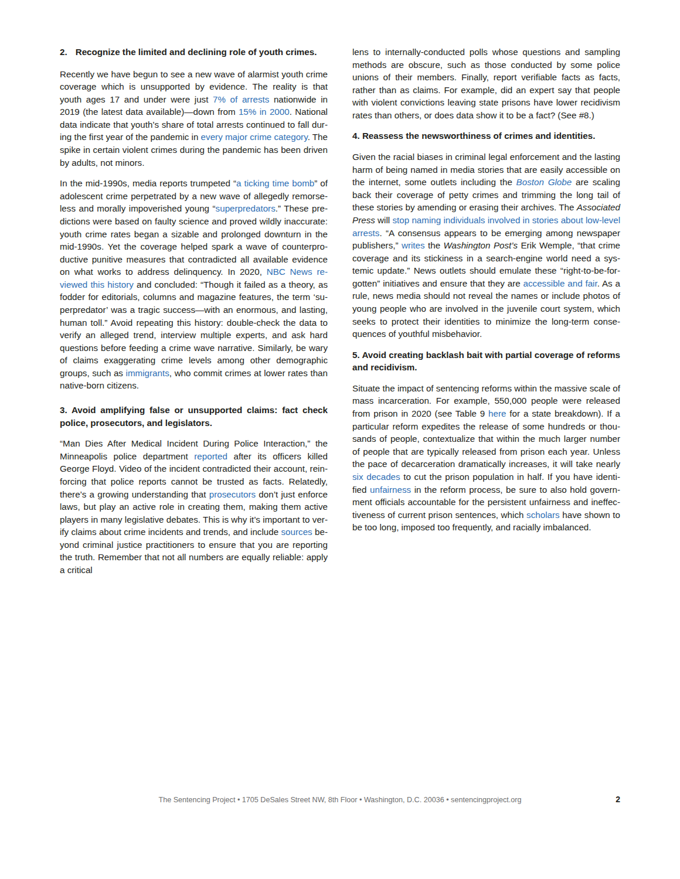2.
Recognize the limited and declining role of youth crimes.
Recently we have begun to see a new wave of alarmist youth crime coverage which is unsupported by evidence. The reality is that youth ages 17 and under were just 7% of arrests nationwide in 2019 (the latest data available)—down from 15% in 2000. National data indicate that youth’s share of total arrests continued to fall during the first year of the pandemic in every major crime category. The spike in certain violent crimes during the pandemic has been driven by adults, not minors.
In the mid-1990s, media reports trumpeted “a ticking time bomb” of adolescent crime perpetrated by a new wave of allegedly remorseless and morally impoverished young “superpredators.” These predictions were based on faulty science and proved wildly inaccurate: youth crime rates began a sizable and prolonged downturn in the mid-1990s. Yet the coverage helped spark a wave of counterproductive punitive measures that contradicted all available evidence on what works to address delinquency. In 2020, NBC News reviewed this history and concluded: “Though it failed as a theory, as fodder for editorials, columns and magazine features, the term ‘superpredator’ was a tragic success—with an enormous, and lasting, human toll.” Avoid repeating this history: double-check the data to verify an alleged trend, interview multiple experts, and ask hard questions before feeding a crime wave narrative. Similarly, be wary of claims exaggerating crime levels among other demographic groups, such as immigrants, who commit crimes at lower rates than native-born citizens.
3. Avoid amplifying false or unsupported claims: fact check police, prosecutors, and legislators.
“Man Dies After Medical Incident During Police Interaction,” the Minneapolis police department reported after its officers killed George Floyd. Video of the incident contradicted their account, reinforcing that police reports cannot be trusted as facts. Relatedly, there’s a growing understanding that prosecutors don’t just enforce laws, but play an active role in creating them, making them active players in many legislative debates. This is why it’s important to verify claims about crime incidents and trends, and include sources beyond criminal justice practitioners to ensure that you are reporting the truth. Remember that not all numbers are equally reliable: apply a critical
lens to internally-conducted polls whose questions and sampling methods are obscure, such as those conducted by some police unions of their members. Finally, report verifiable facts as facts, rather than as claims. For example, did an expert say that people with violent convictions leaving state prisons have lower recidivism rates than others, or does data show it to be a fact? (See #8.)
4. Reassess the newsworthiness of crimes and identities.
Given the racial biases in criminal legal enforcement and the lasting harm of being named in media stories that are easily accessible on the internet, some outlets including the Boston Globe are scaling back their coverage of petty crimes and trimming the long tail of these stories by amending or erasing their archives. The Associated Press will stop naming individuals involved in stories about low-level arrests. “A consensus appears to be emerging among newspaper publishers,” writes the Washington Post’s Erik Wemple, “that crime coverage and its stickiness in a search-engine world need a systemic update.” News outlets should emulate these “right-to-be-forgotten” initiatives and ensure that they are accessible and fair. As a rule, news media should not reveal the names or include photos of young people who are involved in the juvenile court system, which seeks to protect their identities to minimize the long-term consequences of youthful misbehavior.
5. Avoid creating backlash bait with partial coverage of reforms and recidivism.
Situate the impact of sentencing reforms within the massive scale of mass incarceration. For example, 550,000 people were released from prison in 2020 (see Table 9 here for a state breakdown). If a particular reform expedites the release of some hundreds or thousands of people, contextualize that within the much larger number of people that are typically released from prison each year. Unless the pace of decarceration dramatically increases, it will take nearly six decades to cut the prison population in half. If you have identified unfairness in the reform process, be sure to also hold government officials accountable for the persistent unfairness and ineffectiveness of current prison sentences, which scholars have shown to be too long, imposed too frequently, and racially imbalanced.
The Sentencing Project • 1705 DeSales Street NW, 8th Floor • Washington, D.C. 20036 • sentencingproject.org
2